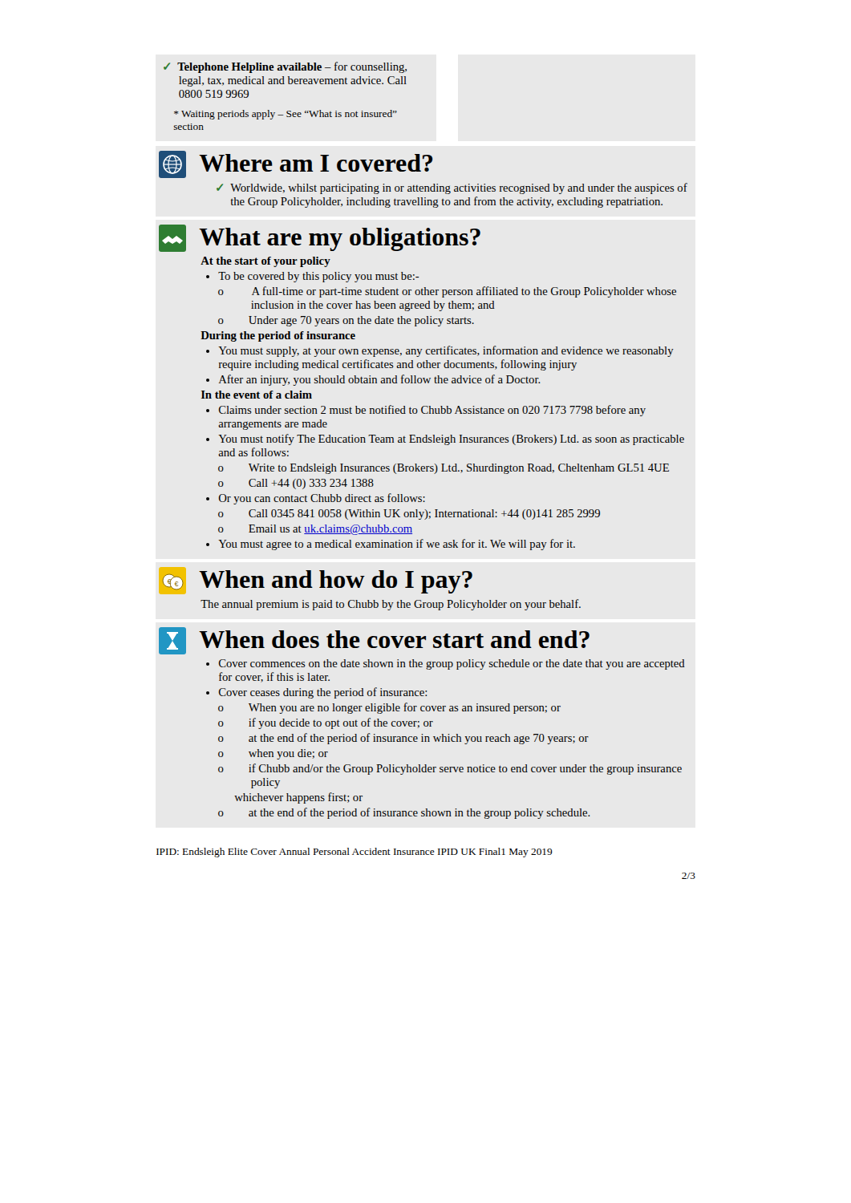✓Telephone Helpline available – for counselling, legal, tax, medical and bereavement advice. Call 0800 519 9969
* Waiting periods apply – See “What is not insured” section
Where am I covered?
✓Worldwide, whilst participating in or attending activities recognised by and under the auspices of the Group Policyholder, including travelling to and from the activity, excluding repatriation.
What are my obligations?
At the start of your policy
To be covered by this policy you must be:-
o A full-time or part-time student or other person affiliated to the Group Policyholder whose inclusion in the cover has been agreed by them; and
o Under age 70 years on the date the policy starts.
During the period of insurance
You must supply, at your own expense, any certificates, information and evidence we reasonably require including medical certificates and other documents, following injury
After an injury, you should obtain and follow the advice of a Doctor.
In the event of a claim
Claims under section 2 must be notified to Chubb Assistance on 020 7173 7798 before any arrangements are made
You must notify The Education Team at Endsleigh Insurances (Brokers) Ltd. as soon as practicable and as follows:
o Write to Endsleigh Insurances (Brokers) Ltd., Shurdington Road, Cheltenham GL51 4UE
o Call +44 (0) 333 234 1388
Or you can contact Chubb direct as follows:
o Call 0345 841 0058 (Within UK only); International: +44 (0)141 285 2999
o Email us at uk.claims@chubb.com
You must agree to a medical examination if we ask for it. We will pay for it.
€ €
When and how do I pay?
The annual premium is paid to Chubb by the Group Policyholder on your behalf.
When does the cover start and end?
Cover commences on the date shown in the group policy schedule or the date that you are accepted for cover, if this is later.
Cover ceases during the period of insurance:
o When you are no longer eligible for cover as an insured person; or
oif you decide to opt out of the cover; or
oat the end of the period of insurance in which you reach age 70 years; or
owhen you die; or
oif Chubb and/or the Group Policyholder serve notice to end cover under the group insurance policy
whichever happens first; or
oat the end of the period of insurance shown in the group policy schedule.
IPID: Endsleigh Elite Cover Annual Personal Accident Insurance IPID UK Final1 May 2019
2/3